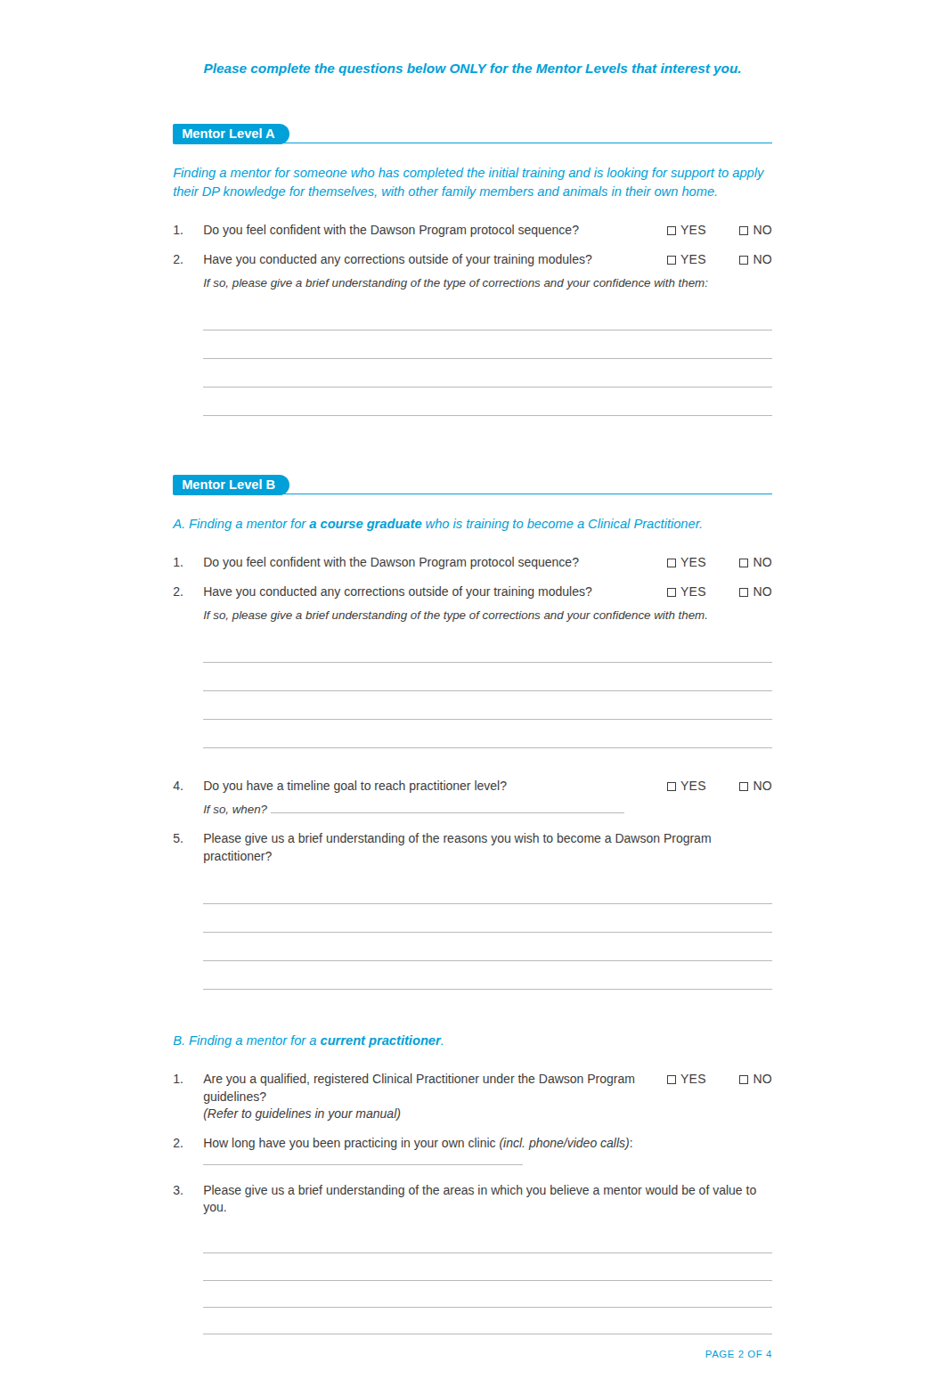Please complete the questions below ONLY for the Mentor Levels that interest you.
Mentor Level A
Finding a mentor for someone who has completed the initial training and is looking for support to apply their DP knowledge for themselves, with other family members and animals in their own home.
Do you feel confident with the Dawson Program protocol sequence? YES NO
Have you conducted any corrections outside of your training modules? YES NO
If so, please give a brief understanding of the type of corrections and your confidence with them:
Mentor Level B
A. Finding a mentor for a course graduate who is training to become a Clinical Practitioner.
Do you feel confident with the Dawson Program protocol sequence? YES NO
Have you conducted any corrections outside of your training modules? YES NO
If so, please give a brief understanding of the type of corrections and your confidence with them.
Do you have a timeline goal to reach practitioner level? YES NO
If so, when?
Please give us a brief understanding of the reasons you wish to become a Dawson Program practitioner?
B. Finding a mentor for a current practitioner.
Are you a qualified, registered Clinical Practitioner under the Dawson Program guidelines?
(Refer to guidelines in your manual) YES NO
How long have you been practicing in your own clinic (incl. phone/video calls):
Please give us a brief understanding of the areas in which you believe a mentor would be of value to you.
PAGE 2 OF 4